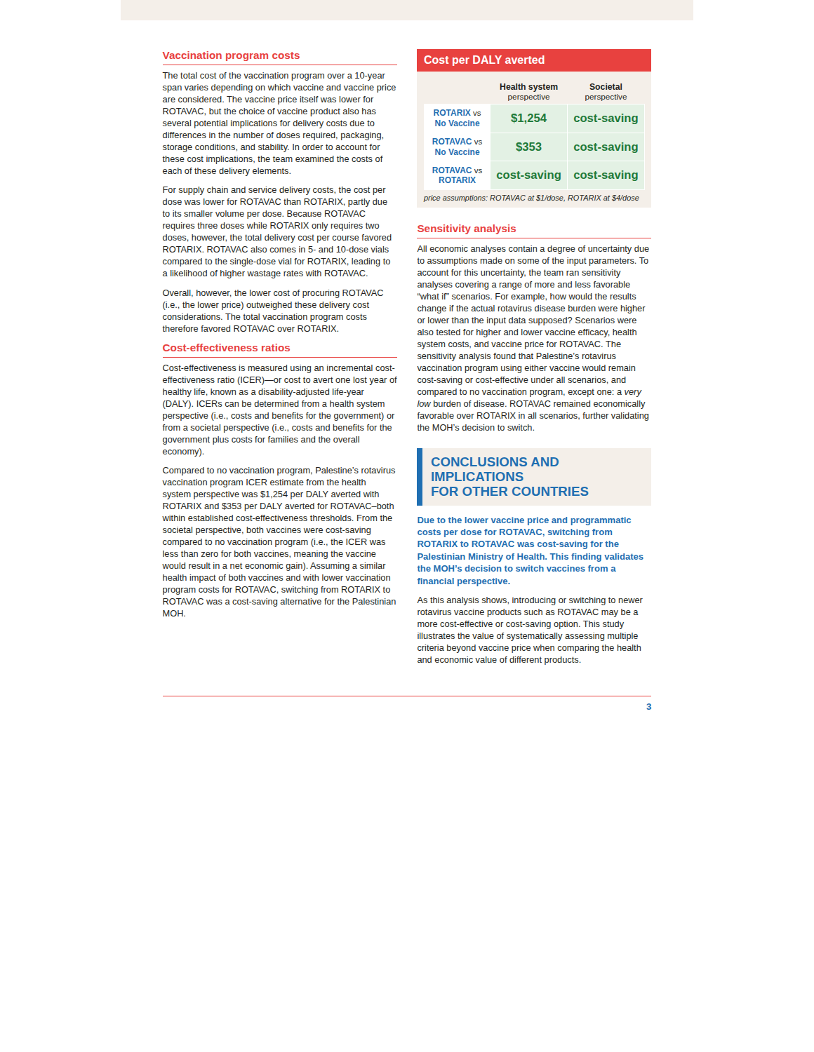Vaccination program costs
The total cost of the vaccination program over a 10-year span varies depending on which vaccine and vaccine price are considered. The vaccine price itself was lower for ROTAVAC, but the choice of vaccine product also has several potential implications for delivery costs due to differences in the number of doses required, packaging, storage conditions, and stability. In order to account for these cost implications, the team examined the costs of each of these delivery elements.
For supply chain and service delivery costs, the cost per dose was lower for ROTAVAC than ROTARIX, partly due to its smaller volume per dose. Because ROTAVAC requires three doses while ROTARIX only requires two doses, however, the total delivery cost per course favored ROTARIX. ROTAVAC also comes in 5- and 10-dose vials compared to the single-dose vial for ROTARIX, leading to a likelihood of higher wastage rates with ROTAVAC.
Overall, however, the lower cost of procuring ROTAVAC (i.e., the lower price) outweighed these delivery cost considerations. The total vaccination program costs therefore favored ROTAVAC over ROTARIX.
Cost-effectiveness ratios
Cost-effectiveness is measured using an incremental cost-effectiveness ratio (ICER)—or cost to avert one lost year of healthy life, known as a disability-adjusted life-year (DALY). ICERs can be determined from a health system perspective (i.e., costs and benefits for the government) or from a societal perspective (i.e., costs and benefits for the government plus costs for families and the overall economy).
Compared to no vaccination program, Palestine’s rotavirus vaccination program ICER estimate from the health system perspective was $1,254 per DALY averted with ROTARIX and $353 per DALY averted for ROTAVAC–both within established cost-effectiveness thresholds. From the societal perspective, both vaccines were cost-saving compared to no vaccination program (i.e., the ICER was less than zero for both vaccines, meaning the vaccine would result in a net economic gain). Assuming a similar health impact of both vaccines and with lower vaccination program costs for ROTAVAC, switching from ROTARIX to ROTAVAC was a cost-saving alternative for the Palestinian MOH.
Cost per DALY averted
| | Health system perspective | Societal perspective |
| --- | --- | --- |
| ROTARIX vs No Vaccine | $1,254 | cost-saving |
| ROTAVAC vs No Vaccine | $353 | cost-saving |
| ROTAVAC vs ROTARIX | cost-saving | cost-saving |
price assumptions: ROTAVAC at $1/dose, ROTARIX at $4/dose
Sensitivity analysis
All economic analyses contain a degree of uncertainty due to assumptions made on some of the input parameters. To account for this uncertainty, the team ran sensitivity analyses covering a range of more and less favorable “what if” scenarios. For example, how would the results change if the actual rotavirus disease burden were higher or lower than the input data supposed? Scenarios were also tested for higher and lower vaccine efficacy, health system costs, and vaccine price for ROTAVAC. The sensitivity analysis found that Palestine’s rotavirus vaccination program using either vaccine would remain cost-saving or cost-effective under all scenarios, and compared to no vaccination program, except one: a very low burden of disease. ROTAVAC remained economically favorable over ROTARIX in all scenarios, further validating the MOH’s decision to switch.
CONCLUSIONS AND IMPLICATIONS
FOR OTHER COUNTRIES
Due to the lower vaccine price and programmatic costs per dose for ROTAVAC, switching from ROTARIX to ROTAVAC was cost-saving for the Palestinian Ministry of Health. This finding validates the MOH’s decision to switch vaccines from a financial perspective.
As this analysis shows, introducing or switching to newer rotavirus vaccine products such as ROTAVAC may be a more cost-effective or cost-saving option. This study illustrates the value of systematically assessing multiple criteria beyond vaccine price when comparing the health and economic value of different products.
3